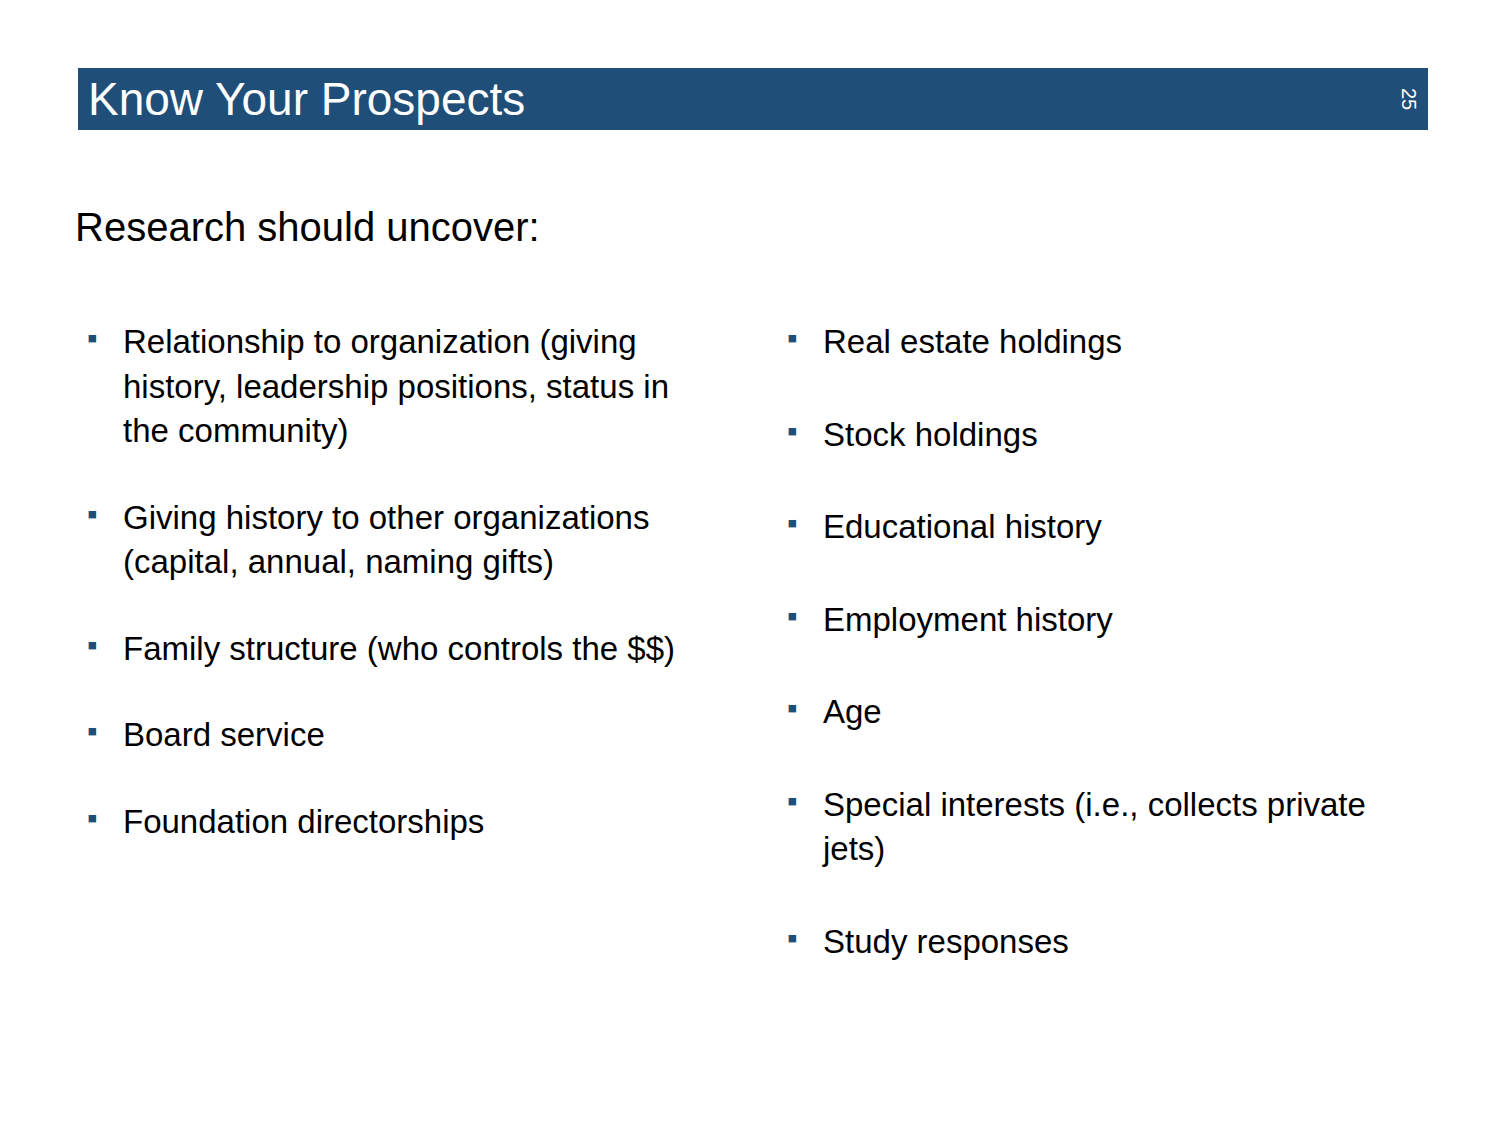Know Your Prospects
25
Research should uncover:
Relationship to organization (giving history, leadership positions, status in the community)
Giving history to other organizations (capital, annual, naming gifts)
Family structure (who controls the $$)
Board service
Foundation directorships
Real estate holdings
Stock holdings
Educational history
Employment history
Age
Special interests (i.e., collects private jets)
Study responses